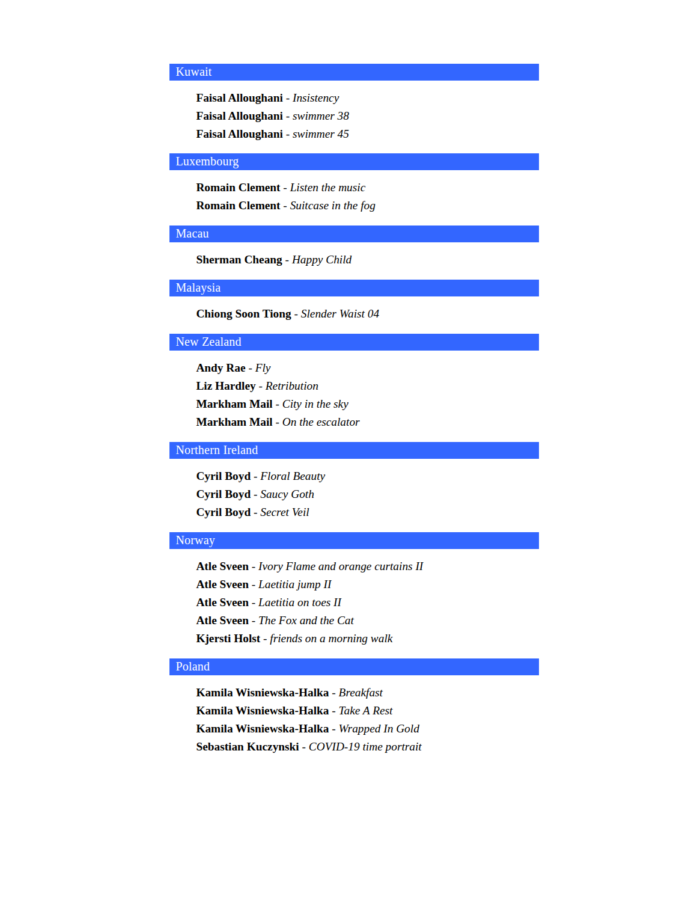Kuwait
Faisal Alloughani - Insistency
Faisal Alloughani - swimmer 38
Faisal Alloughani - swimmer 45
Luxembourg
Romain Clement - Listen the music
Romain Clement - Suitcase in the fog
Macau
Sherman Cheang - Happy Child
Malaysia
Chiong Soon Tiong - Slender Waist 04
New Zealand
Andy Rae - Fly
Liz Hardley - Retribution
Markham Mail - City in the sky
Markham Mail - On the escalator
Northern Ireland
Cyril Boyd - Floral Beauty
Cyril Boyd - Saucy Goth
Cyril Boyd - Secret Veil
Norway
Atle Sveen - Ivory Flame and orange curtains II
Atle Sveen - Laetitia jump II
Atle Sveen - Laetitia on toes II
Atle Sveen - The Fox and the Cat
Kjersti Holst - friends on a morning walk
Poland
Kamila Wisniewska-Halka - Breakfast
Kamila Wisniewska-Halka - Take A Rest
Kamila Wisniewska-Halka - Wrapped In Gold
Sebastian Kuczynski - COVID-19 time portrait